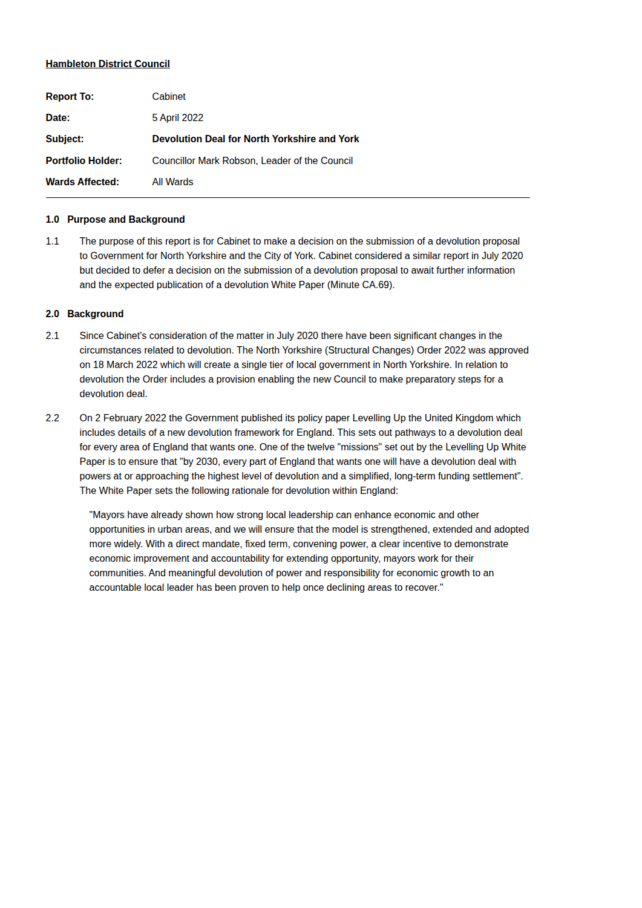Hambleton District Council
| Report To: | Cabinet |
| Date: | 5 April 2022 |
| Subject: | Devolution Deal for North Yorkshire and York |
| Portfolio Holder: | Councillor Mark Robson, Leader of the Council |
| Wards Affected: | All Wards |
1.0 Purpose and Background
1.1
The purpose of this report is for Cabinet to make a decision on the submission of a devolution proposal to Government for North Yorkshire and the City of York. Cabinet considered a similar report in July 2020 but decided to defer a decision on the submission of a devolution proposal to await further information and the expected publication of a devolution White Paper (Minute CA.69).
2.0 Background
2.1
Since Cabinet's consideration of the matter in July 2020 there have been significant changes in the circumstances related to devolution. The North Yorkshire (Structural Changes) Order 2022 was approved on 18 March 2022 which will create a single tier of local government in North Yorkshire. In relation to devolution the Order includes a provision enabling the new Council to make preparatory steps for a devolution deal.
2.2
On 2 February 2022 the Government published its policy paper Levelling Up the United Kingdom which includes details of a new devolution framework for England. This sets out pathways to a devolution deal for every area of England that wants one. One of the twelve "missions" set out by the Levelling Up White Paper is to ensure that "by 2030, every part of England that wants one will have a devolution deal with powers at or approaching the highest level of devolution and a simplified, long-term funding settlement". The White Paper sets the following rationale for devolution within England:
"Mayors have already shown how strong local leadership can enhance economic and other opportunities in urban areas, and we will ensure that the model is strengthened, extended and adopted more widely. With a direct mandate, fixed term, convening power, a clear incentive to demonstrate economic improvement and accountability for extending opportunity, mayors work for their communities. And meaningful devolution of power and responsibility for economic growth to an accountable local leader has been proven to help once declining areas to recover."